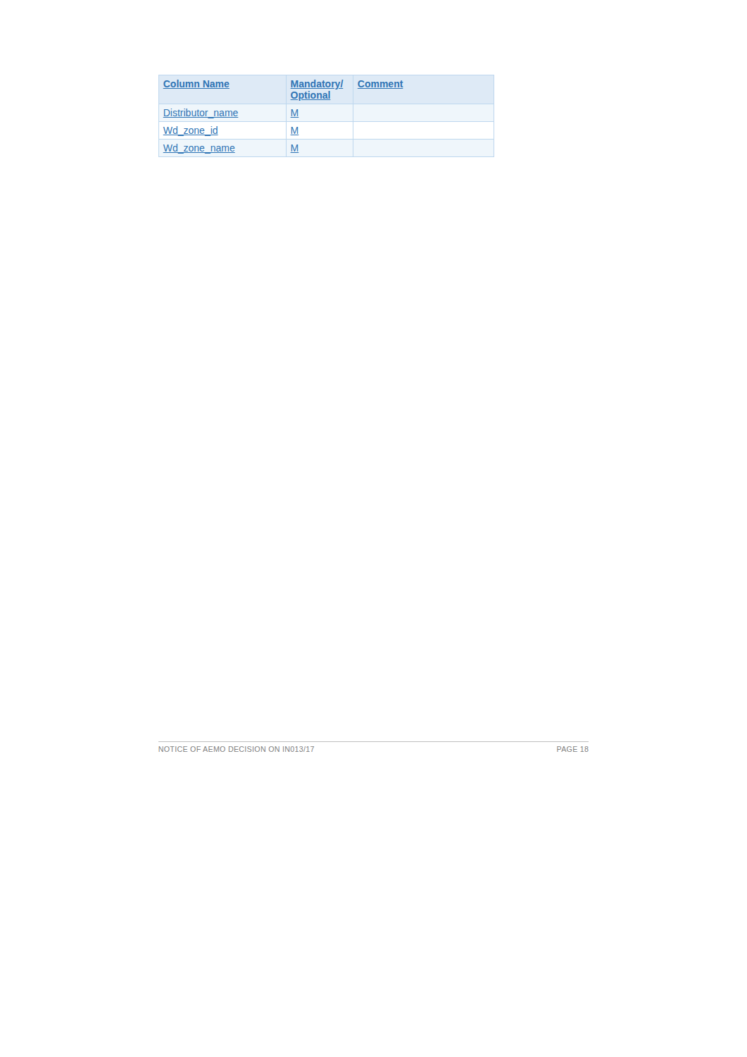| Column Name | Mandatory/ Optional | Comment |
| --- | --- | --- |
| Distributor_name | M | |
| Wd_zone_id | M | |
| Wd_zone_name | M | |
NOTICE OF AEMO DECISION ON IN013/17 PAGE 18